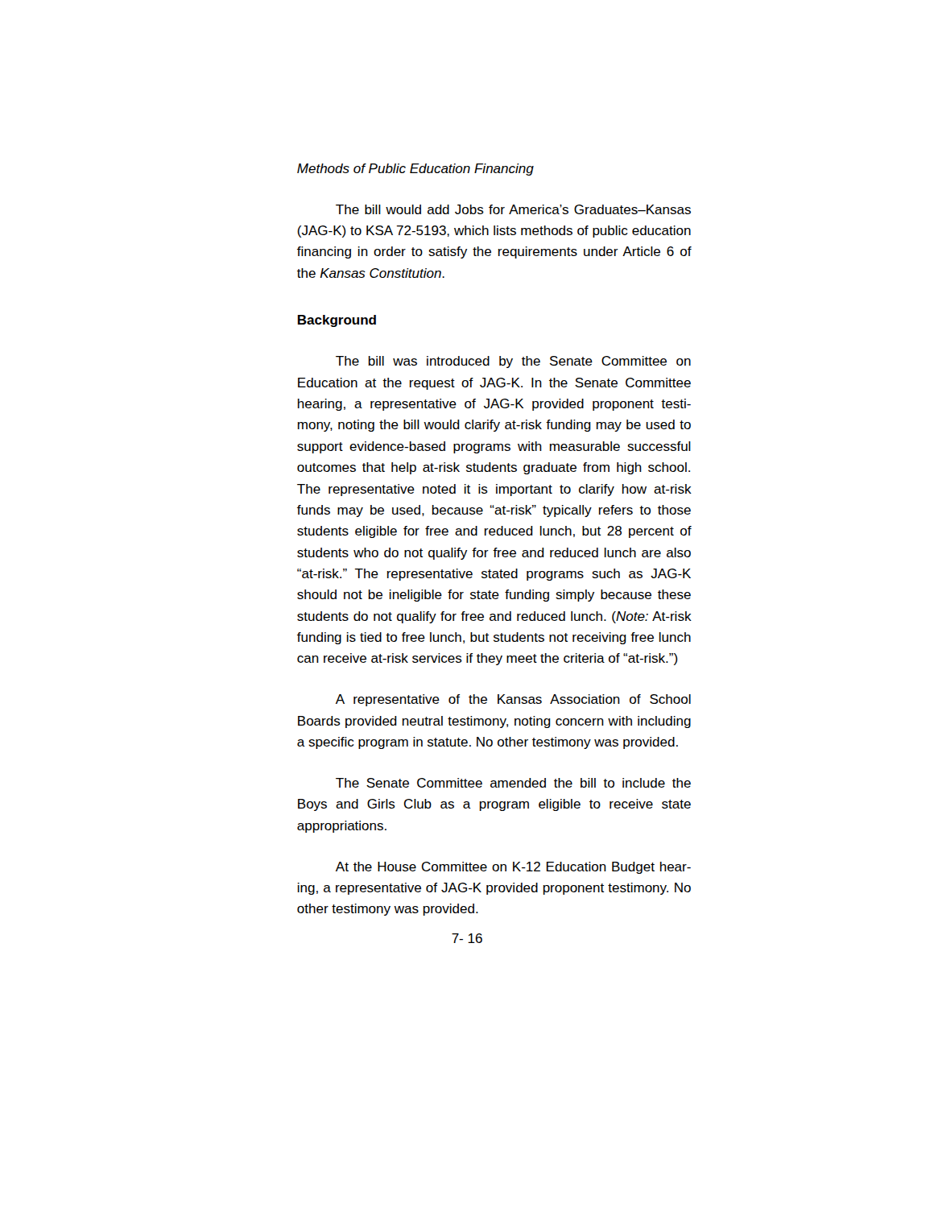Methods of Public Education Financing
The bill would add Jobs for America’s Graduates–Kansas (JAG-K) to KSA 72-5193, which lists methods of public education financing in order to satisfy the requirements under Article 6 of the Kansas Constitution.
Background
The bill was introduced by the Senate Committee on Education at the request of JAG-K. In the Senate Committee hearing, a representative of JAG-K provided proponent testimony, noting the bill would clarify at-risk funding may be used to support evidence-based programs with measurable successful outcomes that help at-risk students graduate from high school. The representative noted it is important to clarify how at-risk funds may be used, because “at-risk” typically refers to those students eligible for free and reduced lunch, but 28 percent of students who do not qualify for free and reduced lunch are also “at-risk.” The representative stated programs such as JAG-K should not be ineligible for state funding simply because these students do not qualify for free and reduced lunch. (Note: At-risk funding is tied to free lunch, but students not receiving free lunch can receive at-risk services if they meet the criteria of “at-risk.”)
A representative of the Kansas Association of School Boards provided neutral testimony, noting concern with including a specific program in statute. No other testimony was provided.
The Senate Committee amended the bill to include the Boys and Girls Club as a program eligible to receive state appropriations.
At the House Committee on K-12 Education Budget hearing, a representative of JAG-K provided proponent testimony. No other testimony was provided.
7- 16